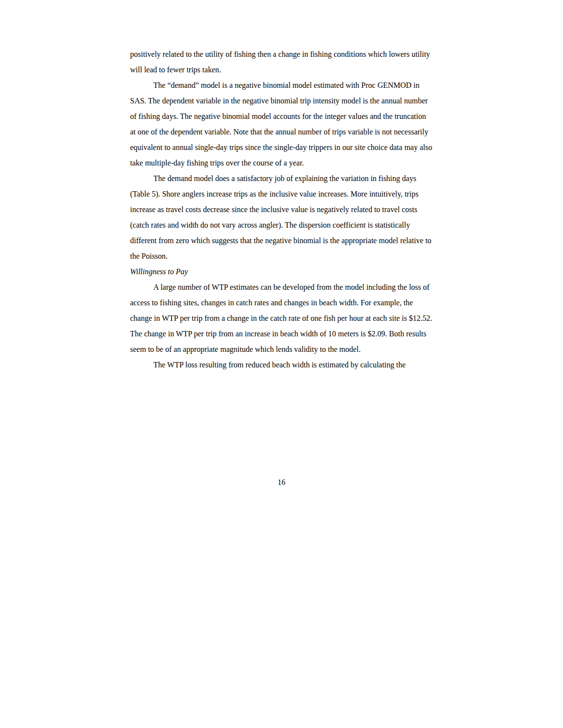positively related to the utility of fishing then a change in fishing conditions which lowers utility will lead to fewer trips taken.
The “demand” model is a negative binomial model estimated with Proc GENMOD in SAS. The dependent variable in the negative binomial trip intensity model is the annual number of fishing days. The negative binomial model accounts for the integer values and the truncation at one of the dependent variable. Note that the annual number of trips variable is not necessarily equivalent to annual single-day trips since the single-day trippers in our site choice data may also take multiple-day fishing trips over the course of a year.
The demand model does a satisfactory job of explaining the variation in fishing days (Table 5). Shore anglers increase trips as the inclusive value increases. More intuitively, trips increase as travel costs decrease since the inclusive value is negatively related to travel costs (catch rates and width do not vary across angler). The dispersion coefficient is statistically different from zero which suggests that the negative binomial is the appropriate model relative to the Poisson.
Willingness to Pay
A large number of WTP estimates can be developed from the model including the loss of access to fishing sites, changes in catch rates and changes in beach width. For example, the change in WTP per trip from a change in the catch rate of one fish per hour at each site is $12.52. The change in WTP per trip from an increase in beach width of 10 meters is $2.09. Both results seem to be of an appropriate magnitude which lends validity to the model.
The WTP loss resulting from reduced beach width is estimated by calculating the
16